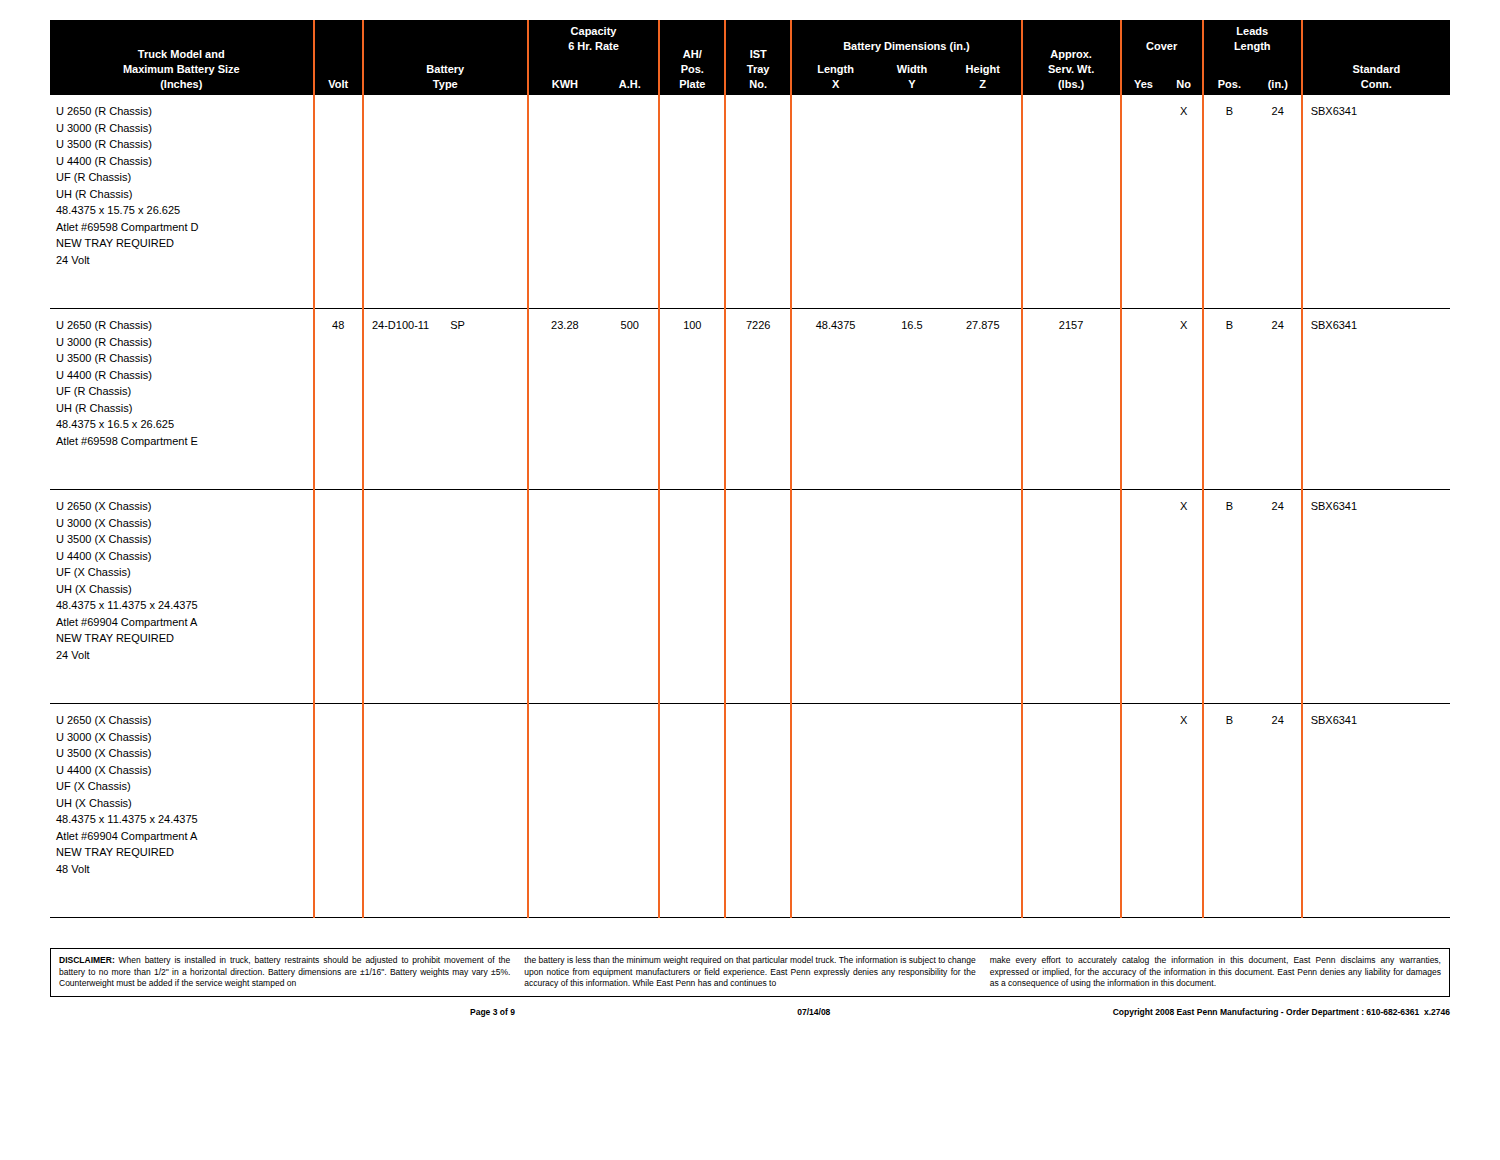| Truck Model and Maximum Battery Size (Inches) | Volt | Battery Type | Capacity 6 Hr. Rate | AH/ Pos. Plate | IST Tray No. | Battery Dimensions (in.) | Approx. Serv. Wt. (lbs.) | Cover | Leads Length | Standard Conn. |
| --- | --- | --- | --- | --- | --- | --- | --- | --- | --- | --- |
| KWH | A.H. | Length X | Width Y | Height Z | Yes | No | Pos. | (in.) |
| U 2650 (R Chassis) U 3000 (R Chassis) U 3500 (R Chassis) U 4400 (R Chassis) UF (R Chassis) UH (R Chassis) 48.4375 x 15.75 x 26.625 Atlet #69598 Compartment D NEW TRAY REQUIRED 24 Volt | | | | | | | | | | | | X | B | 24 | SBX6341 |
| U 2650 (R Chassis) U 3000 (R Chassis) U 3500 (R Chassis) U 4400 (R Chassis) UF (R Chassis) UH (R Chassis) 48.4375 x 16.5 x 26.625 Atlet #69598 Compartment E | 48 | 24-D100-11 SP | 23.28 | 500 | 100 | 7226 | 48.4375 | 16.5 | 27.875 | 2157 | | X | B | 24 | SBX6341 |
| U 2650 (X Chassis) U 3000 (X Chassis) U 3500 (X Chassis) U 4400 (X Chassis) UF (X Chassis) UH (X Chassis) 48.4375 x 11.4375 x 24.4375 Atlet #69904 Compartment A NEW TRAY REQUIRED 24 Volt | | | | | | | | | | | | X | B | 24 | SBX6341 |
| U 2650 (X Chassis) U 3000 (X Chassis) U 3500 (X Chassis) U 4400 (X Chassis) UF (X Chassis) UH (X Chassis) 48.4375 x 11.4375 x 24.4375 Atlet #69904 Compartment A NEW TRAY REQUIRED 48 Volt | | | | | | | | | | | | X | B | 24 | SBX6341 |
DISCLAIMER: When battery is installed in truck, battery restraints should be adjusted to prohibit movement of the battery to no more than 1/2" in a horizontal direction. Battery dimensions are ±1/16". Battery weights may vary ±5%. Counterweight must be added if the service weight stamped on
the battery is less than the minimum weight required on that particular model truck. The information is subject to change upon notice from equipment manufacturers or field experience. East Penn expressly denies any responsibility for the accuracy of this information. While East Penn has and continues to
make every effort to accurately catalog the information in this document, East Penn disclaims any warranties, expressed or implied, for the accuracy of the information in this document. East Penn denies any liability for damages as a consequence of using the information in this document.
Page 3 of 9
07/14/08
Copyright 2008 East Penn Manufacturing - Order Department : 610-682-6361 x.2746